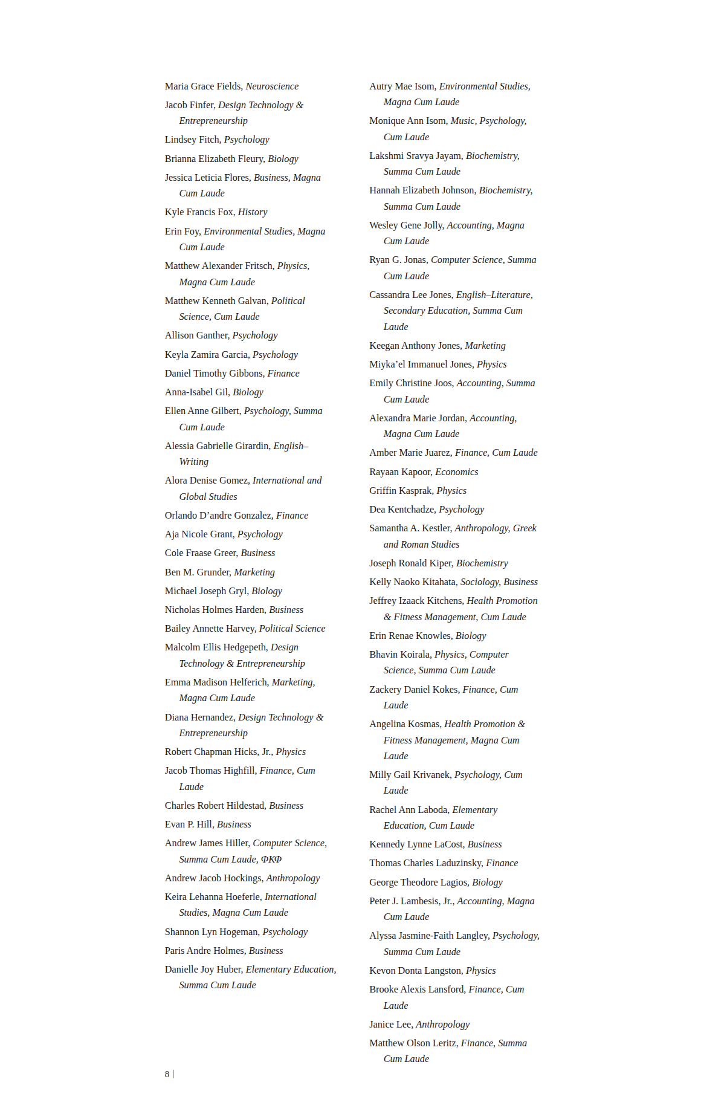Maria Grace Fields, Neuroscience
Jacob Finfer, Design Technology & Entrepreneurship
Lindsey Fitch, Psychology
Brianna Elizabeth Fleury, Biology
Jessica Leticia Flores, Business, Magna Cum Laude
Kyle Francis Fox, History
Erin Foy, Environmental Studies, Magna Cum Laude
Matthew Alexander Fritsch, Physics, Magna Cum Laude
Matthew Kenneth Galvan, Political Science, Cum Laude
Allison Ganther, Psychology
Keyla Zamira Garcia, Psychology
Daniel Timothy Gibbons, Finance
Anna-Isabel Gil, Biology
Ellen Anne Gilbert, Psychology, Summa Cum Laude
Alessia Gabrielle Girardin, English–Writing
Alora Denise Gomez, International and Global Studies
Orlando D’andre Gonzalez, Finance
Aja Nicole Grant, Psychology
Cole Fraase Greer, Business
Ben M. Grunder, Marketing
Michael Joseph Gryl, Biology
Nicholas Holmes Harden, Business
Bailey Annette Harvey, Political Science
Malcolm Ellis Hedgepeth, Design Technology & Entrepreneurship
Emma Madison Helferich, Marketing, Magna Cum Laude
Diana Hernandez, Design Technology & Entrepreneurship
Robert Chapman Hicks, Jr., Physics
Jacob Thomas Highfill, Finance, Cum Laude
Charles Robert Hildestad, Business
Evan P. Hill, Business
Andrew James Hiller, Computer Science, Summa Cum Laude, ΦΚΦ
Andrew Jacob Hockings, Anthropology
Keira Lehanna Hoeferle, International Studies, Magna Cum Laude
Shannon Lyn Hogeman, Psychology
Paris Andre Holmes, Business
Danielle Joy Huber, Elementary Education, Summa Cum Laude
Autry Mae Isom, Environmental Studies, Magna Cum Laude
Monique Ann Isom, Music, Psychology, Cum Laude
Lakshmi Sravya Jayam, Biochemistry, Summa Cum Laude
Hannah Elizabeth Johnson, Biochemistry, Summa Cum Laude
Wesley Gene Jolly, Accounting, Magna Cum Laude
Ryan G. Jonas, Computer Science, Summa Cum Laude
Cassandra Lee Jones, English–Literature, Secondary Education, Summa Cum Laude
Keegan Anthony Jones, Marketing
Miyka’el Immanuel Jones, Physics
Emily Christine Joos, Accounting, Summa Cum Laude
Alexandra Marie Jordan, Accounting, Magna Cum Laude
Amber Marie Juarez, Finance, Cum Laude
Rayaan Kapoor, Economics
Griffin Kasprak, Physics
Dea Kentchadze, Psychology
Samantha A. Kestler, Anthropology, Greek and Roman Studies
Joseph Ronald Kiper, Biochemistry
Kelly Naoko Kitahata, Sociology, Business
Jeffrey Izaack Kitchens, Health Promotion & Fitness Management, Cum Laude
Erin Renae Knowles, Biology
Bhavin Koirala, Physics, Computer Science, Summa Cum Laude
Zackery Daniel Kokes, Finance, Cum Laude
Angelina Kosmas, Health Promotion & Fitness Management, Magna Cum Laude
Milly Gail Krivanek, Psychology, Cum Laude
Rachel Ann Laboda, Elementary Education, Cum Laude
Kennedy Lynne LaCost, Business
Thomas Charles Laduzinsky, Finance
George Theodore Lagios, Biology
Peter J. Lambesis, Jr., Accounting, Magna Cum Laude
Alyssa Jasmine-Faith Langley, Psychology, Summa Cum Laude
Kevon Donta Langston, Physics
Brooke Alexis Lansford, Finance, Cum Laude
Janice Lee, Anthropology
Matthew Olson Leritz, Finance, Summa Cum Laude
8